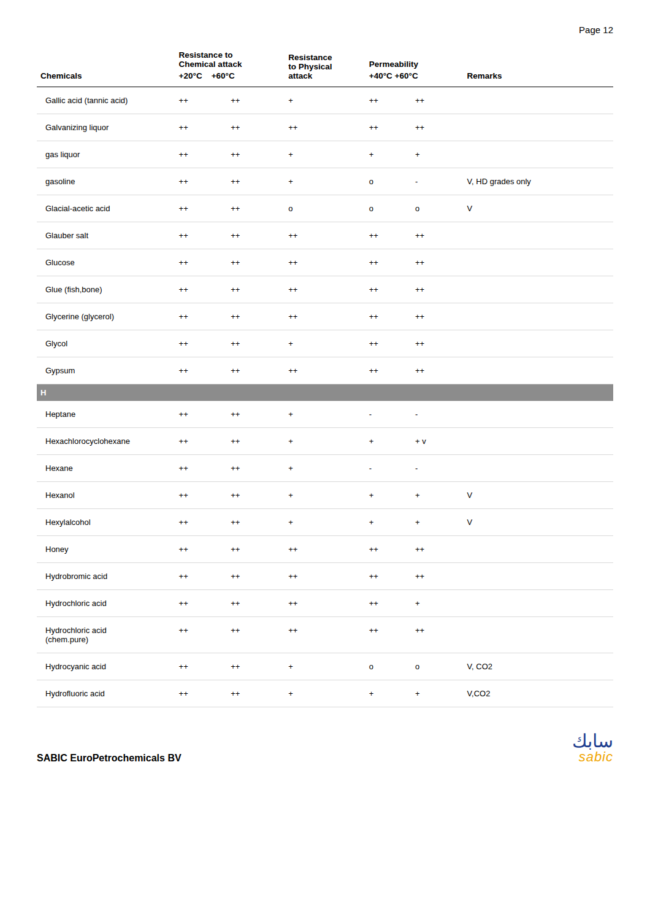Page 12
| Chemicals | Resistance to Chemical attack +20°C +60°C | Resistance to Physical attack | Permeability +40°C +60°C | Remarks |
| --- | --- | --- | --- | --- |
| Gallic acid (tannic acid) | ++ | ++ | + | ++ | ++ | |
| Galvanizing liquor | ++ | ++ | ++ | ++ | ++ | |
| gas liquor | ++ | ++ | + | + | + | |
| gasoline | ++ | ++ | + | o | - | V, HD grades only |
| Glacial-acetic acid | ++ | ++ | o | o | o | V |
| Glauber salt | ++ | ++ | ++ | ++ | ++ | |
| Glucose | ++ | ++ | ++ | ++ | ++ | |
| Glue (fish,bone) | ++ | ++ | ++ | ++ | ++ | |
| Glycerine (glycerol) | ++ | ++ | ++ | ++ | ++ | |
| Glycol | ++ | ++ | + | ++ | ++ | |
| Gypsum | ++ | ++ | ++ | ++ | ++ | |
| H |
| Heptane | ++ | ++ | + | - | - | |
| Hexachlorocyclohexane | ++ | ++ | + | + | + v | |
| Hexane | ++ | ++ | + | - | - | |
| Hexanol | ++ | ++ | + | + | + | V |
| Hexylalcohol | ++ | ++ | + | + | + | V |
| Honey | ++ | ++ | ++ | ++ | ++ | |
| Hydrobromic acid | ++ | ++ | ++ | ++ | ++ | |
| Hydrochloric acid | ++ | ++ | ++ | ++ | + | |
| Hydrochloric acid (chem.pure) | ++ | ++ | ++ | ++ | ++ | |
| Hydrocyanic acid | ++ | ++ | + | o | o | V, CO2 |
| Hydrofluoric acid | ++ | ++ | + | + | + | V,CO2 |
SABIC EuroPetrochemicals BV
سابك
sabic